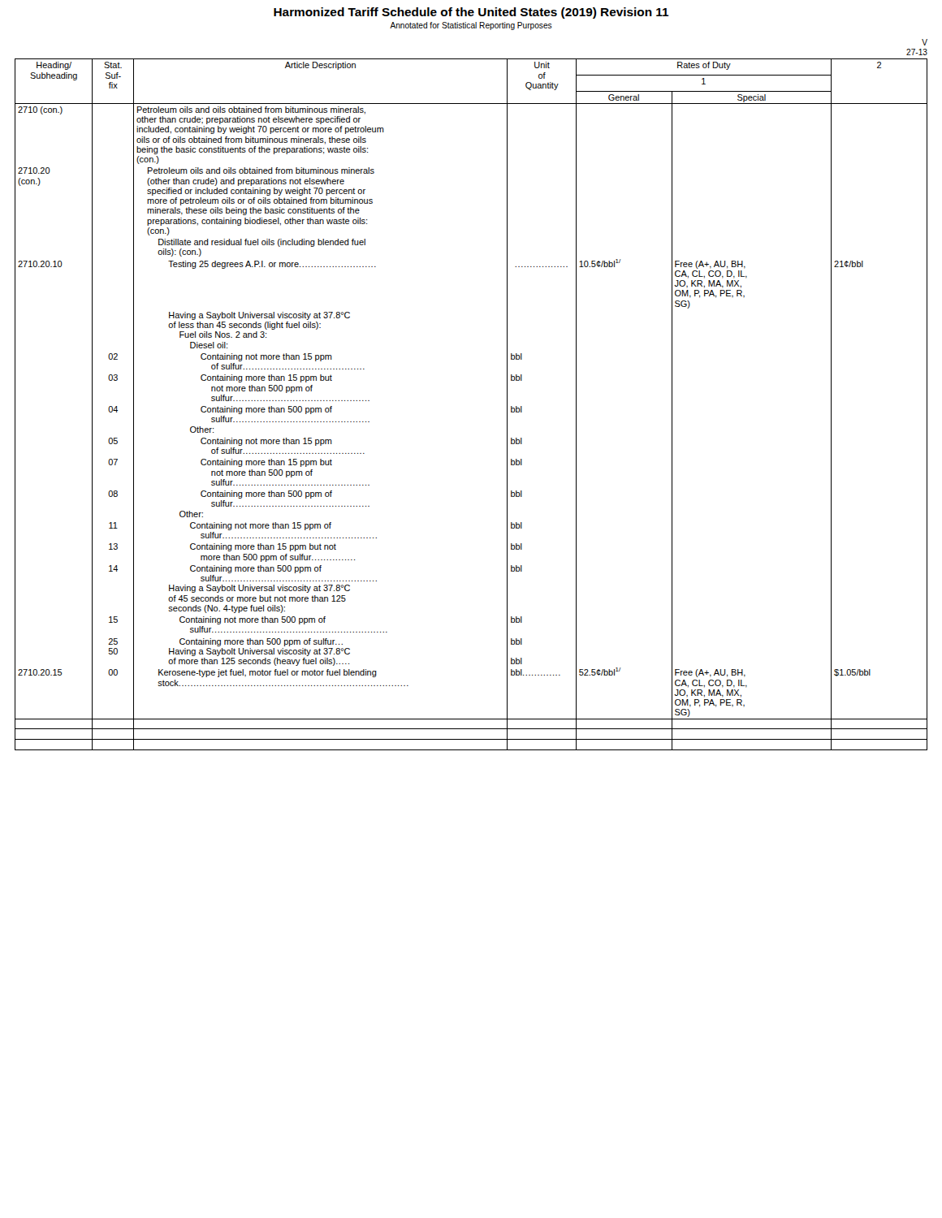Harmonized Tariff Schedule of the United States (2019) Revision 11
Annotated for Statistical Reporting Purposes
V
27-13
| Heading/ Subheading | Stat. Suf- fix | Article Description | Unit of Quantity | Rates of Duty | 2 |
| --- | --- | --- | --- | --- | --- |
| 1 |
| | | | | General | Special | |
| 2710 (con.) | | Petroleum oils and oils obtained from bituminous minerals, other than crude; preparations not elsewhere specified or included, containing by weight 70 percent or more of petroleum oils or of oils obtained from bituminous minerals, these oils being the basic constituents of the preparations; waste oils: (con.) | | | | |
| 2710.20 (con.) | | Petroleum oils and oils obtained from bituminous minerals (other than crude) and preparations not elsewhere specified or included containing by weight 70 percent or more of petroleum oils or of oils obtained from bituminous minerals, these oils being the basic constituents of the preparations, containing biodiesel, other than waste oils: (con.) | | | | |
| | | Distillate and residual fuel oils (including blended fuel oils): (con.) | | | | |
| 2710.20.10 | | Testing 25 degrees A.P.I. or more .......................... | .................. | 10.5¢/bbl 1/ | Free (A+, AU, BH, CA, CL, CO, D, IL, JO, KR, MA, MX, OM, P, PA, PE, R, SG) | 21¢/bbl |
| | | Having a Saybolt Universal viscosity at 37.8°C of less than 45 seconds (light fuel oils): Fuel oils Nos. 2 and 3: Diesel oil: | | | | |
| | 02 | Containing not more than 15 ppm of sulfur ......................................... | bbl | | | |
| | 03 | Containing more than 15 ppm but not more than 500 ppm of sulfur .............................................. | bbl | | | |
| | 04 | Containing more than 500 ppm of sulfur .............................................. Other: | bbl | | | |
| | 05 | Containing not more than 15 ppm of sulfur ......................................... | bbl | | | |
| | 07 | Containing more than 15 ppm but not more than 500 ppm of sulfur .............................................. | bbl | | | |
| | 08 | Containing more than 500 ppm of sulfur .............................................. Other: | bbl | | | |
| | 11 | Containing not more than 15 ppm of sulfur .................................................... | bbl | | | |
| | 13 | Containing more than 15 ppm but not more than 500 ppm of sulfur ............... | bbl | | | |
| | 14 | Containing more than 500 ppm of sulfur .................................................... Having a Saybolt Universal viscosity at 37.8°C of 45 seconds or more but not more than 125 seconds (No. 4-type fuel oils): | bbl | | | |
| | 15 | Containing not more than 500 ppm of sulfur ........................................................... | bbl | | | |
| | 25 50 | Containing more than 500 ppm of sulfur ... Having a Saybolt Universal viscosity at 37.8°C of more than 125 seconds (heavy fuel oils) ..... | bbl bbl | | | |
| 2710.20.15 | 00 | Kerosene-type jet fuel, motor fuel or motor fuel blending stock ............................................................................. | bbl ............. | 52.5¢/bbl 1/ | Free (A+, AU, BH, CA, CL, CO, D, IL, JO, KR, MA, MX, OM, P, PA, PE, R, SG) | $1.05/bbl |